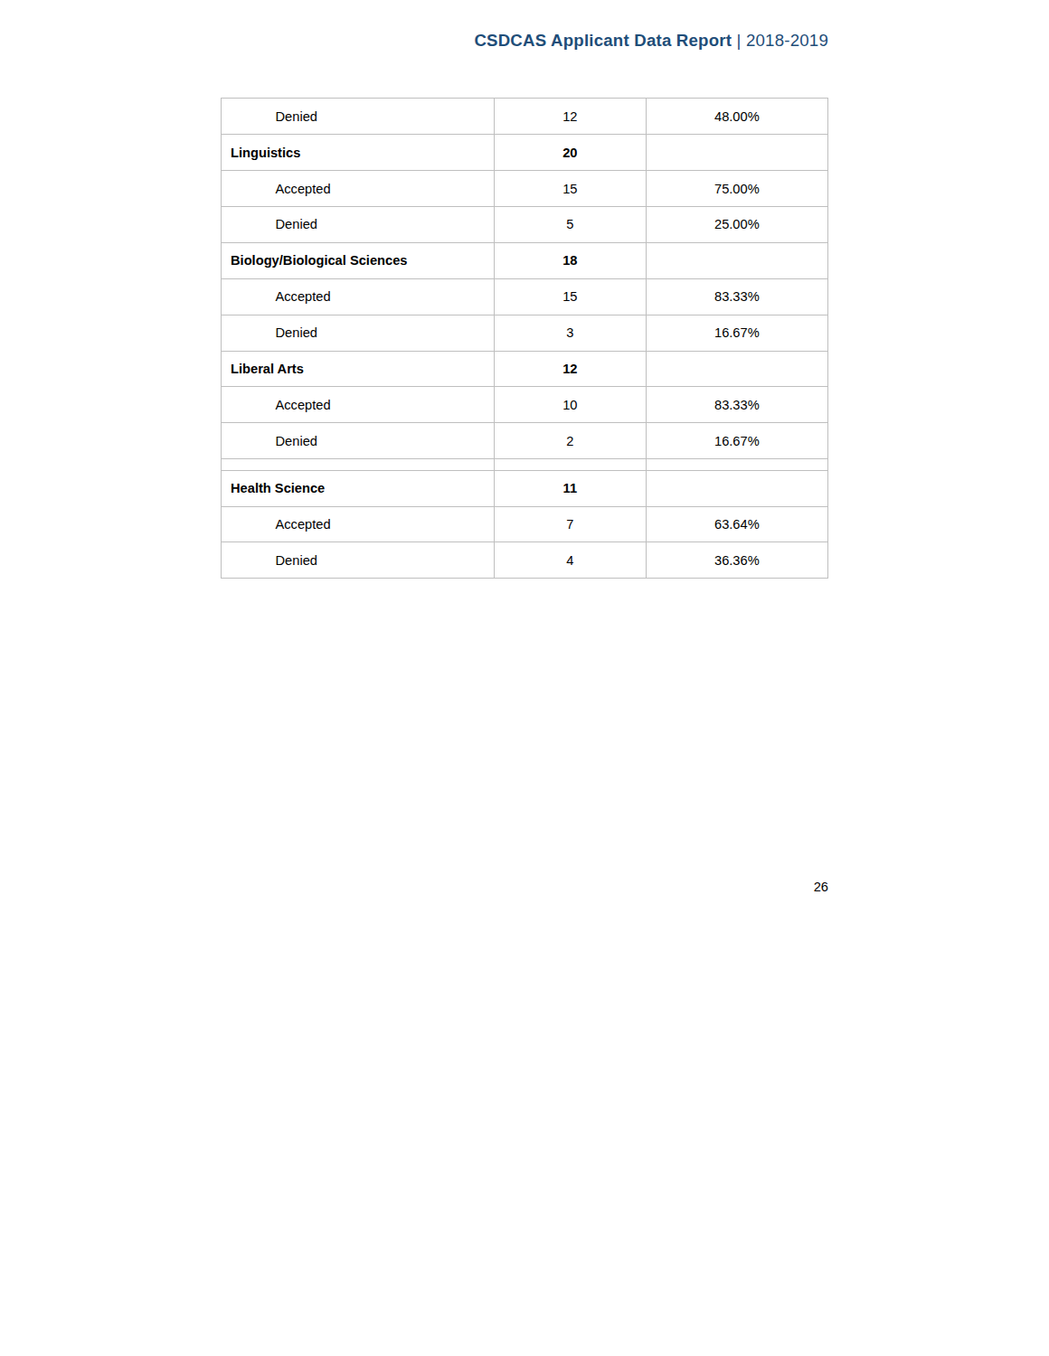CSDCAS Applicant Data Report | 2018-2019
| Denied | 12 | 48.00% |
| Linguistics | 20 | |
| Accepted | 15 | 75.00% |
| Denied | 5 | 25.00% |
| Biology/Biological Sciences | 18 | |
| Accepted | 15 | 83.33% |
| Denied | 3 | 16.67% |
| Liberal Arts | 12 | |
| Accepted | 10 | 83.33% |
| Denied | 2 | 16.67% |
| Health Science | 11 | |
| Accepted | 7 | 63.64% |
| Denied | 4 | 36.36% |
26